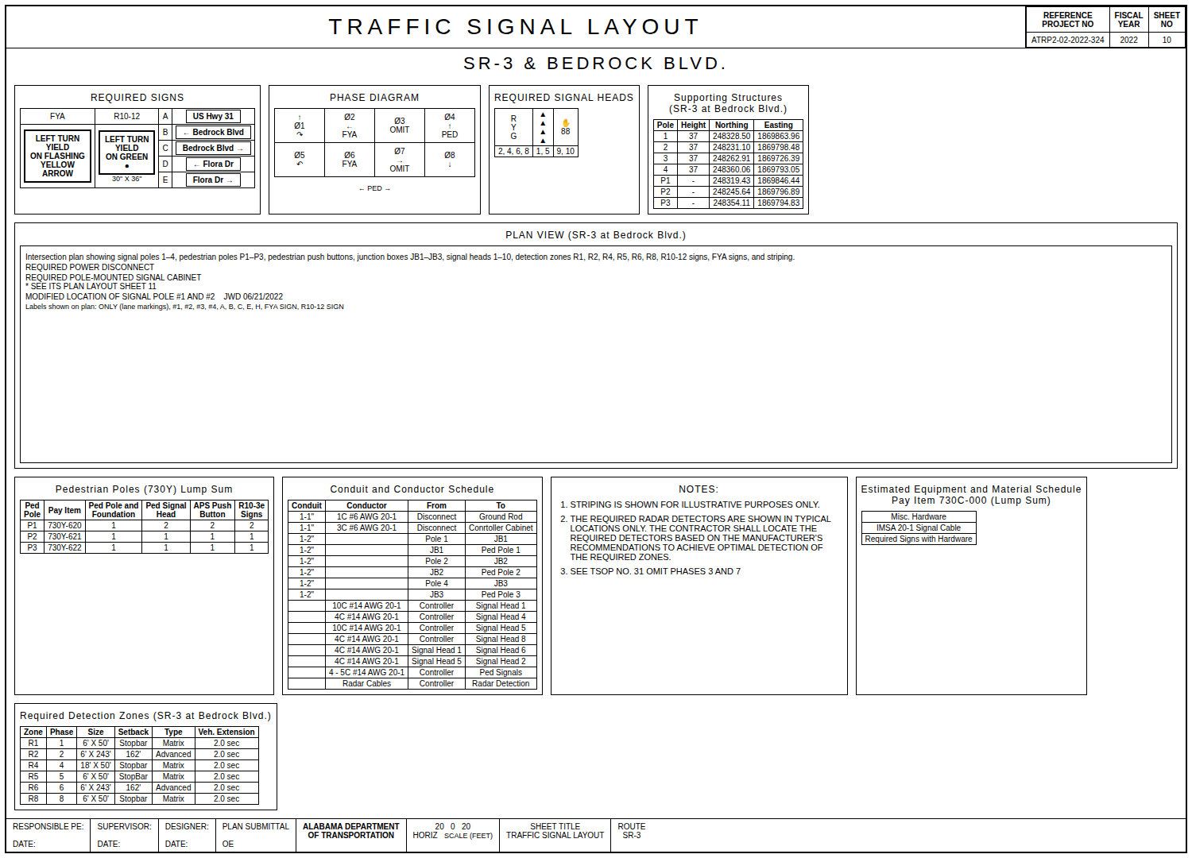TRAFFIC SIGNAL LAYOUT
| REFERENCE PROJECT NO | FISCAL YEAR | SHEET NO |
| --- | --- | --- |
| ATRP2-02-2022-324 | 2022 | 10 |
SR-3 & BEDROCK BLVD.
REQUIRED SIGNS
| FYA | R10-12 | A | US Hwy 31 |
| LEFT TURN YIELD ON FLASHING YELLOW ARROW | LEFT TURN YIELD ON GREEN ● 30" X 36" | B | ← Bedrock Blvd |
| C | Bedrock Blvd → |
| D | ← Flora Dr |
| E | Flora Dr → |
PHASE DIAGRAM
| ↑ Ø1 ↷ | Ø2 ← FYA | Ø3 OMIT | Ø4 ↑ PED |
| Ø5 ↶ | Ø6 FYA | Ø7 → OMIT | Ø8 ↓ |
← PED →
REQUIRED SIGNAL HEADS
| R Y G | ▲ ▲ ▲ ▲ | ✋ 88 |
| 2, 4, 6, 8 | 1, 5 | 9, 10 |
Supporting Structures
(SR-3 at Bedrock Blvd.)
| Pole | Height | Northing | Easting |
| --- | --- | --- | --- |
| 1 | 37 | 248328.50 | 1869863.96 |
| 2 | 37 | 248231.10 | 1869798.48 |
| 3 | 37 | 248262.91 | 1869726.39 |
| 4 | 37 | 248360.06 | 1869793.05 |
| P1 | - | 248319.43 | 1869846.44 |
| P2 | - | 248245.64 | 1869796.89 |
| P3 | - | 248354.11 | 1869794.83 |
PLAN VIEW (SR-3 at Bedrock Blvd.)
Intersection plan showing signal poles 1–4, pedestrian poles P1–P3, pedestrian push buttons, junction boxes JB1–JB3, signal heads 1–10, detection zones R1, R2, R4, R5, R6, R8, R10-12 signs, FYA signs, and striping.
REQUIRED POWER DISCONNECT
REQUIRED POLE-MOUNTED SIGNAL CABINET
* SEE ITS PLAN LAYOUT SHEET 11
MODIFIED LOCATION OF SIGNAL POLE #1 AND #2 JWD 06/21/2022
Labels shown on plan: ONLY (lane markings), #1, #2, #3, #4, A, B, C, E, H, FYA SIGN, R10-12 SIGN
Pedestrian Poles (730Y) Lump Sum
| Ped Pole | Pay Item | Ped Pole and Foundation | Ped Signal Head | APS Push Button | R10-3e Signs |
| --- | --- | --- | --- | --- | --- |
| P1 | 730Y-620 | 1 | 2 | 2 | 2 |
| P2 | 730Y-621 | 1 | 1 | 1 | 1 |
| P3 | 730Y-622 | 1 | 1 | 1 | 1 |
Conduit and Conductor Schedule
| Conduit | Conductor | From | To |
| --- | --- | --- | --- |
| 1-1" | 1C #6 AWG 20-1 | Disconnect | Ground Rod |
| 1-1" | 3C #6 AWG 20-1 | Disconnect | Conrtoller Cabinet |
| 1-2" | | Pole 1 | JB1 |
| 1-2" | | JB1 | Ped Pole 1 |
| 1-2" | | Pole 2 | JB2 |
| 1-2" | | JB2 | Ped Pole 2 |
| 1-2" | | Pole 4 | JB3 |
| 1-2" | | JB3 | Ped Pole 3 |
| | 10C #14 AWG 20-1 | Controller | Signal Head 1 |
| | 4C #14 AWG 20-1 | Controller | Signal Head 4 |
| | 10C #14 AWG 20-1 | Controller | Signal Head 5 |
| | 4C #14 AWG 20-1 | Controller | Signal Head 8 |
| | 4C #14 AWG 20-1 | Signal Head 1 | Signal Head 6 |
| | 4C #14 AWG 20-1 | Signal Head 5 | Signal Head 2 |
| | 4 - 5C #14 AWG 20-1 | Controller | Ped Signals |
| | Radar Cables | Controller | Radar Detection |
NOTES:
STRIPING IS SHOWN FOR ILLUSTRATIVE PURPOSES ONLY.
THE REQUIRED RADAR DETECTORS ARE SHOWN IN TYPICAL LOCATIONS ONLY. THE CONTRACTOR SHALL LOCATE THE REQUIRED DETECTORS BASED ON THE MANUFACTURER'S RECOMMENDATIONS TO ACHIEVE OPTIMAL DETECTION OF THE REQUIRED ZONES.
SEE TSOP NO. 31 OMIT PHASES 3 AND 7
Estimated Equipment and Material Schedule
Pay Item 730C-000 (Lump Sum)
| Misc. Hardware |
| IMSA 20-1 Signal Cable |
| Required Signs with Hardware |
Required Detection Zones (SR-3 at Bedrock Blvd.)
| Zone | Phase | Size | Setback | Type | Veh. Extension |
| --- | --- | --- | --- | --- | --- |
| R1 | 1 | 6' X 50' | Stopbar | Matrix | 2.0 sec |
| R2 | 2 | 6' X 243' | 162' | Advanced | 2.0 sec |
| R4 | 4 | 18' X 50' | Stopbar | Matrix | 2.0 sec |
| R5 | 5 | 6' X 50' | StopBar | Matrix | 2.0 sec |
| R6 | 6 | 6' X 243' | 162' | Advanced | 2.0 sec |
| R8 | 8 | 6' X 50' | Stopbar | Matrix | 2.0 sec |
RESPONSIBLE PE:
DATE:
SUPERVISOR:
DATE:
DESIGNER:
DATE:
PLAN SUBMITTAL
OE
ALABAMA DEPARTMENT
OF TRANSPORTATION
20 0 20
HORIZ SCALE (FEET)
SHEET TITLE
TRAFFIC SIGNAL LAYOUT
ROUTE
SR-3